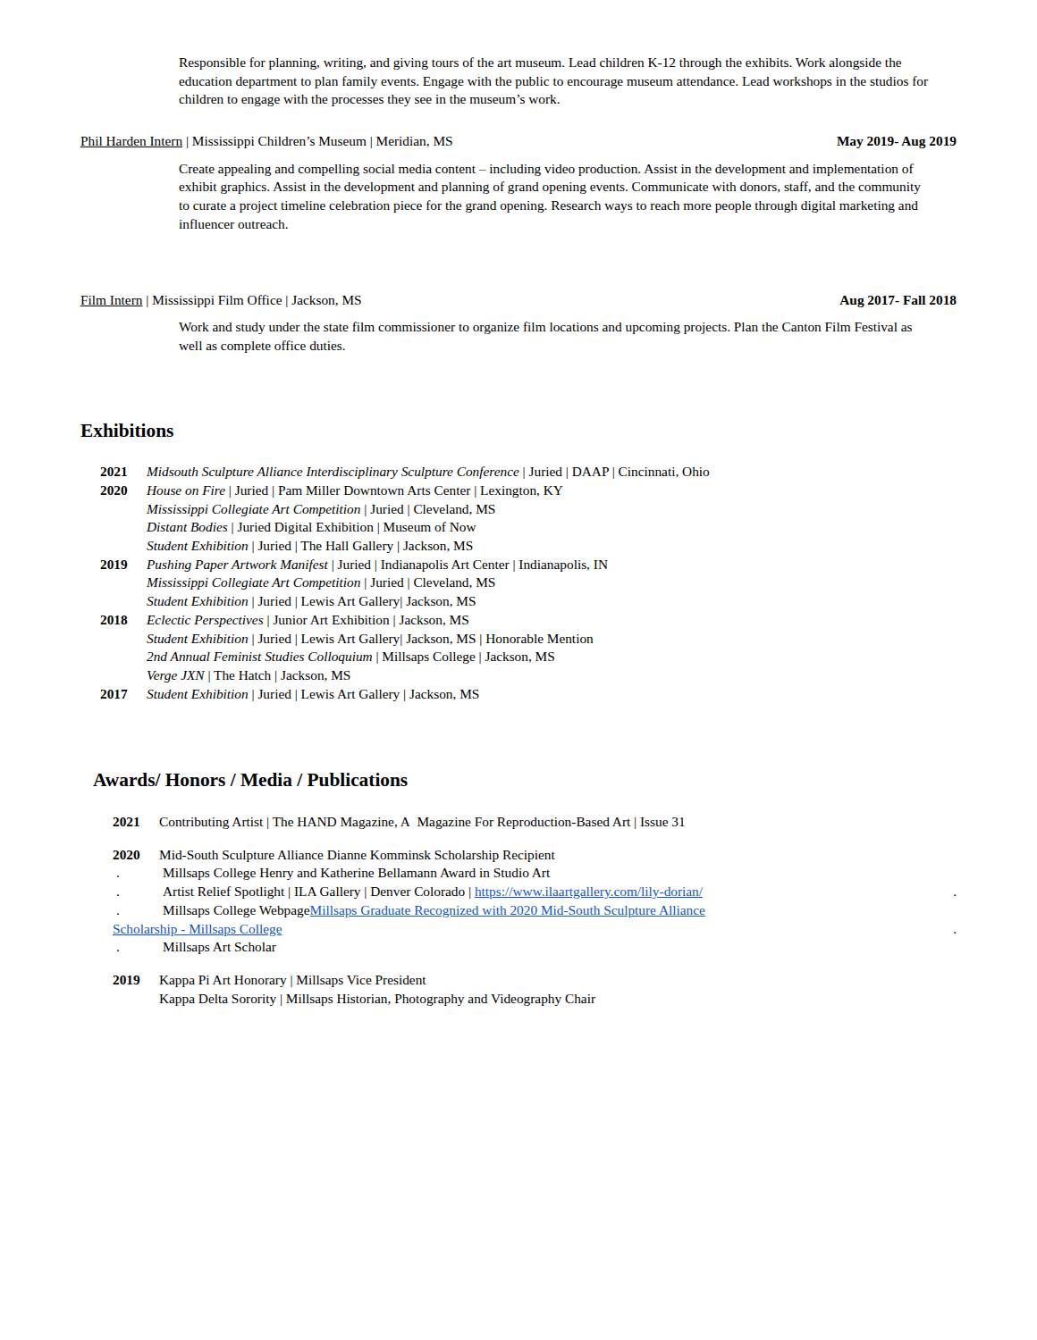Responsible for planning, writing, and giving tours of the art museum. Lead children K-12 through the exhibits. Work alongside the education department to plan family events. Engage with the public to encourage museum attendance. Lead workshops in the studios for children to engage with the processes they see in the museum’s work.
Phil Harden Intern | Mississippi Children’s Museum | Meridian, MS
May 2019- Aug 2019
Create appealing and compelling social media content – including video production. Assist in the development and implementation of exhibit graphics. Assist in the development and planning of grand opening events. Communicate with donors, staff, and the community to curate a project timeline celebration piece for the grand opening. Research ways to reach more people through digital marketing and influencer outreach.
Film Intern | Mississippi Film Office | Jackson, MS
Aug 2017- Fall 2018
Work and study under the state film commissioner to organize film locations and upcoming projects. Plan the Canton Film Festival as well as complete office duties.
Exhibitions
2021
Midsouth Sculpture Alliance Interdisciplinary Sculpture Conference | Juried | DAAP | Cincinnati, Ohio
2020
House on Fire | Juried | Pam Miller Downtown Arts Center | Lexington, KY
Mississippi Collegiate Art Competition | Juried | Cleveland, MS
Distant Bodies | Juried Digital Exhibition | Museum of Now
Student Exhibition | Juried | The Hall Gallery | Jackson, MS
2019
Pushing Paper Artwork Manifest | Juried | Indianapolis Art Center | Indianapolis, IN
Mississippi Collegiate Art Competition | Juried | Cleveland, MS
Student Exhibition | Juried | Lewis Art Gallery| Jackson, MS
2018
Eclectic Perspectives | Junior Art Exhibition | Jackson, MS
Student Exhibition | Juried | Lewis Art Gallery| Jackson, MS | Honorable Mention
2nd Annual Feminist Studies Colloquium | Millsaps College | Jackson, MS
Verge JXN | The Hatch | Jackson, MS
2017
Student Exhibition | Juried | Lewis Art Gallery | Jackson, MS
Awards/ Honors / Media / Publications
2021
Contributing Artist | The HAND Magazine, A Magazine For Reproduction-Based Art | Issue 31
2020
Mid-South Sculpture Alliance Dianne Komminsk Scholarship Recipient
.
Millsaps College Henry and Katherine Bellamann Award in Studio Art
.
Artist Relief Spotlight | ILA Gallery | Denver Colorado | https://www.ilaartgallery.com/lily-dorian/.
.
Millsaps College WebpageMillsaps Graduate Recognized with 2020 Mid-South Sculpture Alliance
Scholarship - Millsaps College.
.
Millsaps Art Scholar
2019
Kappa Pi Art Honorary | Millsaps Vice President
Kappa Delta Sorority | Millsaps Historian, Photography and Videography Chair